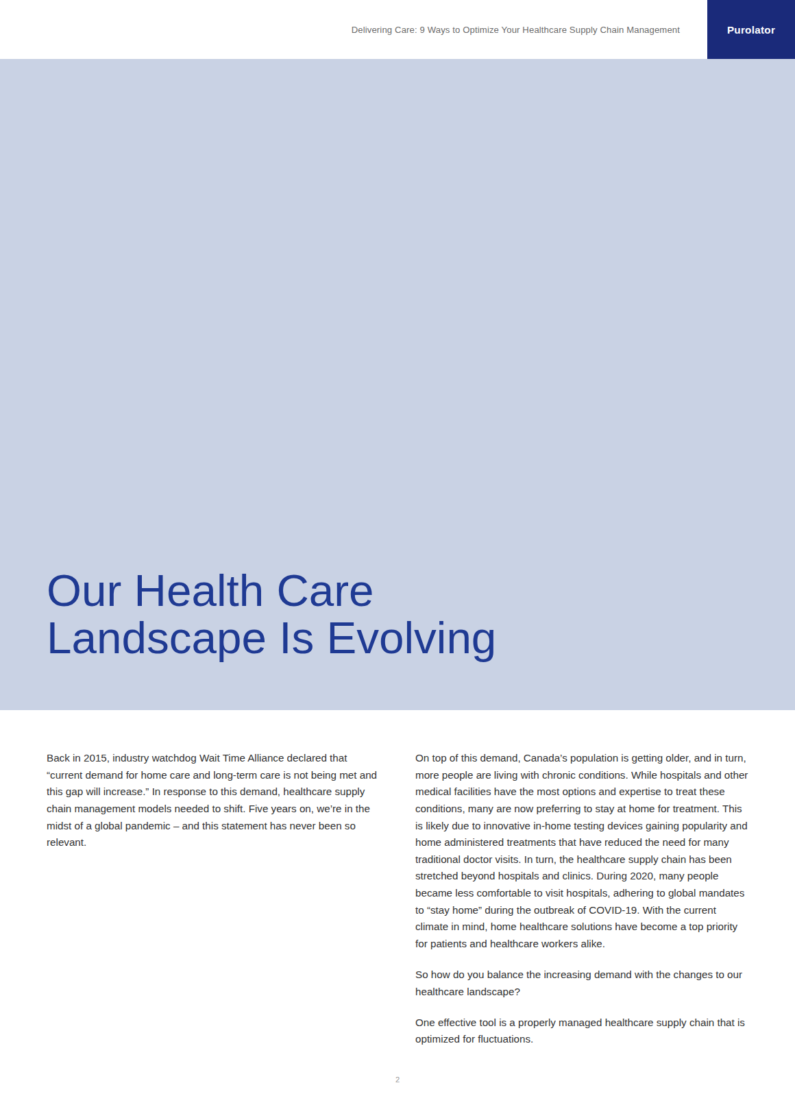Delivering Care: 9 Ways to Optimize Your Healthcare Supply Chain Management
Purolator
Our Health Care
Landscape Is Evolving
Back in 2015, industry watchdog Wait Time Alliance declared that “current demand for home care and long-term care is not being met and this gap will increase.” In response to this demand, healthcare supply chain management models needed to shift. Five years on, we’re in the midst of a global pandemic – and this statement has never been so relevant.
On top of this demand, Canada’s population is getting older, and in turn, more people are living with chronic conditions. While hospitals and other medical facilities have the most options and expertise to treat these conditions, many are now preferring to stay at home for treatment. This is likely due to innovative in-home testing devices gaining popularity and home administered treatments that have reduced the need for many traditional doctor visits. In turn, the healthcare supply chain has been stretched beyond hospitals and clinics. During 2020, many people became less comfortable to visit hospitals, adhering to global mandates to “stay home” during the outbreak of COVID-19. With the current climate in mind, home healthcare solutions have become a top priority for patients and healthcare workers alike.
So how do you balance the increasing demand with the changes to our healthcare landscape?
One effective tool is a properly managed healthcare supply chain that is optimized for fluctuations.
2